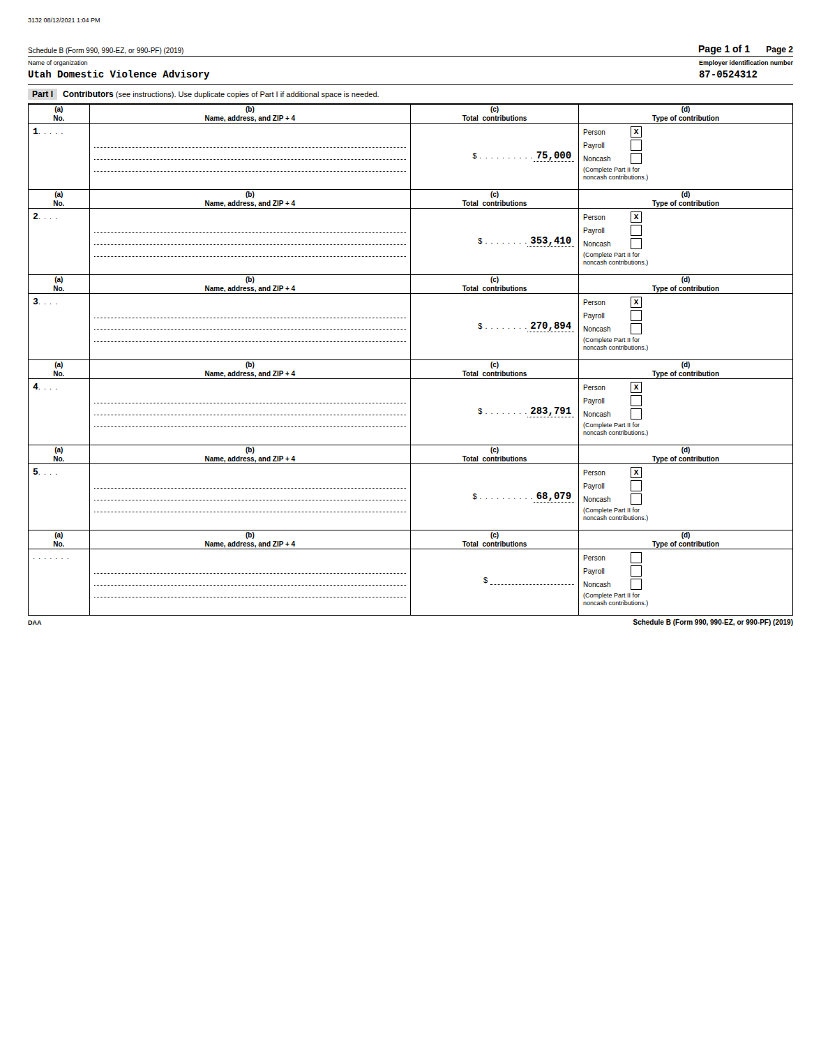3132 08/12/2021 1:04 PM
Schedule B (Form 990, 990-EZ, or 990-PF) (2019)
Page 1 of 1 Page 2
Name of organization
Utah Domestic Violence Advisory
Employer identification number
87-0524312
Part I
Contributors (see instructions). Use duplicate copies of Part I if additional space is needed.
| (a) No. | (b) Name, address, and ZIP + 4 | (c) Total contributions | (d) Type of contribution |
| --- | --- | --- | --- |
| 1 . . . . . | | $ . . . . . . . . . . 75,000 | Person X Payroll Noncash (Complete Part II for noncash contributions.) |
| (a) No. | (b) Name, address, and ZIP + 4 | (c) Total contributions | (d) Type of contribution |
| 2 . . . . | | $ . . . . . . . . 353,410 | Person X Payroll Noncash (Complete Part II for noncash contributions.) |
| (a) No. | (b) Name, address, and ZIP + 4 | (c) Total contributions | (d) Type of contribution |
| 3 . . . . | | $ . . . . . . . . 270,894 | Person X Payroll Noncash (Complete Part II for noncash contributions.) |
| (a) No. | (b) Name, address, and ZIP + 4 | (c) Total contributions | (d) Type of contribution |
| 4 . . . . | | $ . . . . . . . . 283,791 | Person X Payroll Noncash (Complete Part II for noncash contributions.) |
| (a) No. | (b) Name, address, and ZIP + 4 | (c) Total contributions | (d) Type of contribution |
| 5 . . . . | | $ . . . . . . . . . . 68,079 | Person X Payroll Noncash (Complete Part II for noncash contributions.) |
| (a) No. | (b) Name, address, and ZIP + 4 | (c) Total contributions | (d) Type of contribution |
| . . . . . . . | | $ | Person Payroll Noncash (Complete Part II for noncash contributions.) |
DAA
Schedule B (Form 990, 990-EZ, or 990-PF) (2019)